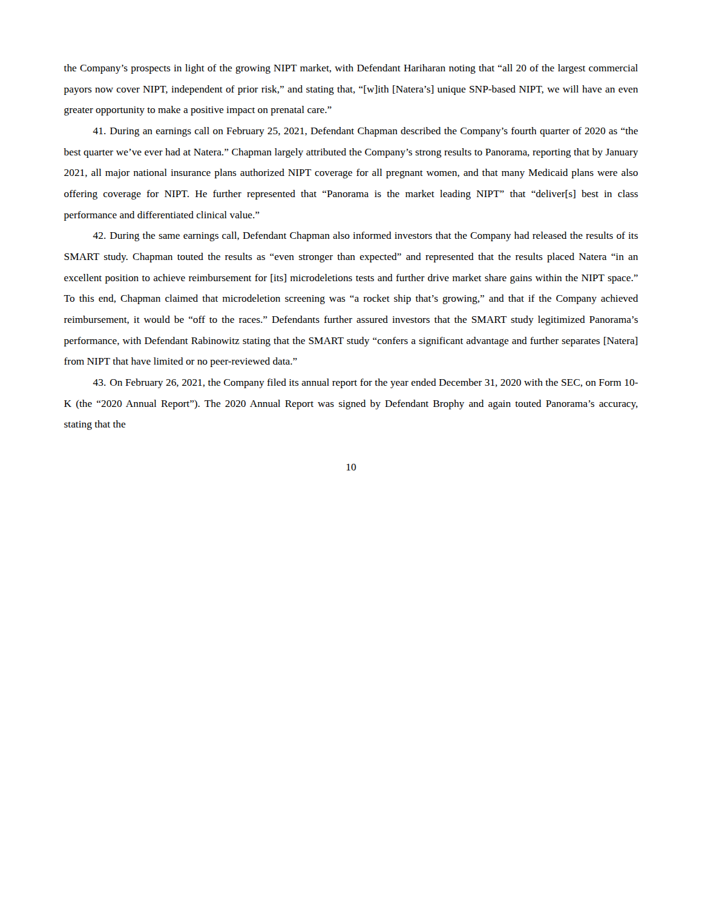the Company’s prospects in light of the growing NIPT market, with Defendant Hariharan noting that “all 20 of the largest commercial payors now cover NIPT, independent of prior risk,” and stating that, “[w]ith [Natera’s] unique SNP-based NIPT, we will have an even greater opportunity to make a positive impact on prenatal care.”
41. During an earnings call on February 25, 2021, Defendant Chapman described the Company’s fourth quarter of 2020 as “the best quarter we’ve ever had at Natera.” Chapman largely attributed the Company’s strong results to Panorama, reporting that by January 2021, all major national insurance plans authorized NIPT coverage for all pregnant women, and that many Medicaid plans were also offering coverage for NIPT. He further represented that “Panorama is the market leading NIPT” that “deliver[s] best in class performance and differentiated clinical value.”
42. During the same earnings call, Defendant Chapman also informed investors that the Company had released the results of its SMART study. Chapman touted the results as “even stronger than expected” and represented that the results placed Natera “in an excellent position to achieve reimbursement for [its] microdeletions tests and further drive market share gains within the NIPT space.” To this end, Chapman claimed that microdeletion screening was “a rocket ship that’s growing,” and that if the Company achieved reimbursement, it would be “off to the races.” Defendants further assured investors that the SMART study legitimized Panorama’s performance, with Defendant Rabinowitz stating that the SMART study “confers a significant advantage and further separates [Natera] from NIPT that have limited or no peer-reviewed data.”
43. On February 26, 2021, the Company filed its annual report for the year ended December 31, 2020 with the SEC, on Form 10-K (the “2020 Annual Report”). The 2020 Annual Report was signed by Defendant Brophy and again touted Panorama’s accuracy, stating that the
10